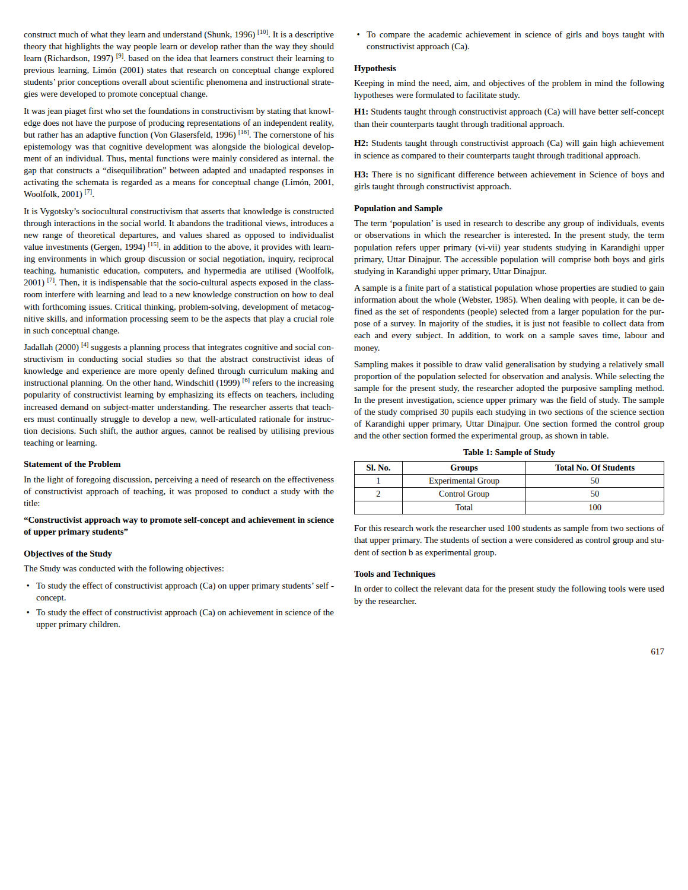construct much of what they learn and understand (Shunk, 1996) [10]. It is a descriptive theory that highlights the way people learn or develop rather than the way they should learn (Richardson, 1997) [9]. based on the idea that learners construct their learning to previous learning, Limón (2001) states that research on conceptual change explored students’ prior conceptions overall about scientific phenomena and instructional strategies were developed to promote conceptual change.
It was jean piaget first who set the foundations in constructivism by stating that knowledge does not have the purpose of producing representations of an independent reality, but rather has an adaptive function (Von Glasersfeld, 1996) [16]. The cornerstone of his epistemology was that cognitive development was alongside the biological development of an individual. Thus, mental functions were mainly considered as internal. the gap that constructs a “disequilibration” between adapted and unadapted responses in activating the schemata is regarded as a means for conceptual change (Limón, 2001, Woolfolk, 2001) [7].
It is Vygotsky’s sociocultural constructivism that asserts that knowledge is constructed through interactions in the social world. It abandons the traditional views, introduces a new range of theoretical departures, and values shared as opposed to individualist value investments (Gergen, 1994) [15]. in addition to the above, it provides with learning environments in which group discussion or social negotiation, inquiry, reciprocal teaching, humanistic education, computers, and hypermedia are utilised (Woolfolk, 2001) [7]. Then, it is indispensable that the socio-cultural aspects exposed in the classroom interfere with learning and lead to a new knowledge construction on how to deal with forthcoming issues. Critical thinking, problem-solving, development of metacognitive skills, and information processing seem to be the aspects that play a crucial role in such conceptual change.
Jadallah (2000) [4] suggests a planning process that integrates cognitive and social constructivism in conducting social studies so that the abstract constructivist ideas of knowledge and experience are more openly defined through curriculum making and instructional planning. On the other hand, Windschitl (1999) [6] refers to the increasing popularity of constructivist learning by emphasizing its effects on teachers, including increased demand on subject-matter understanding. The researcher asserts that teachers must continually struggle to develop a new, well-articulated rationale for instruction decisions. Such shift, the author argues, cannot be realised by utilising previous teaching or learning.
Statement of the Problem
In the light of foregoing discussion, perceiving a need of research on the effectiveness of constructivist approach of teaching, it was proposed to conduct a study with the title:
“Constructivist approach way to promote self-concept and achievement in science of upper primary students”
Objectives of the Study
The Study was conducted with the following objectives:
To study the effect of constructivist approach (Ca) on upper primary students’ self -concept.
To study the effect of constructivist approach (Ca) on achievement in science of the upper primary children.
To compare the academic achievement in science of girls and boys taught with constructivist approach (Ca).
Hypothesis
Keeping in mind the need, aim, and objectives of the problem in mind the following hypotheses were formulated to facilitate study.
H1: Students taught through constructivist approach (Ca) will have better self-concept than their counterparts taught through traditional approach.
H2: Students taught through constructivist approach (Ca) will gain high achievement in science as compared to their counterparts taught through traditional approach.
H3: There is no significant difference between achievement in Science of boys and girls taught through constructivist approach.
Population and Sample
The term ‘population’ is used in research to describe any group of individuals, events or observations in which the researcher is interested. In the present study, the term population refers upper primary (vi-vii) year students studying in Karandighi upper primary, Uttar Dinajpur. The accessible population will comprise both boys and girls studying in Karandighi upper primary, Uttar Dinajpur.
A sample is a finite part of a statistical population whose properties are studied to gain information about the whole (Webster, 1985). When dealing with people, it can be defined as the set of respondents (people) selected from a larger population for the purpose of a survey. In majority of the studies, it is just not feasible to collect data from each and every subject. In addition, to work on a sample saves time, labour and money.
Sampling makes it possible to draw valid generalisation by studying a relatively small proportion of the population selected for observation and analysis. While selecting the sample for the present study, the researcher adopted the purposive sampling method. In the present investigation, science upper primary was the field of study. The sample of the study comprised 30 pupils each studying in two sections of the science section of Karandighi upper primary, Uttar Dinajpur. One section formed the control group and the other section formed the experimental group, as shown in table.
Table 1: Sample of Study
| Sl. No. | Groups | Total No. Of Students |
| --- | --- | --- |
| 1 | Experimental Group | 50 |
| 2 | Control Group | 50 |
| | Total | 100 |
For this research work the researcher used 100 students as sample from two sections of that upper primary. The students of section a were considered as control group and student of section b as experimental group.
Tools and Techniques
In order to collect the relevant data for the present study the following tools were used by the researcher.
617